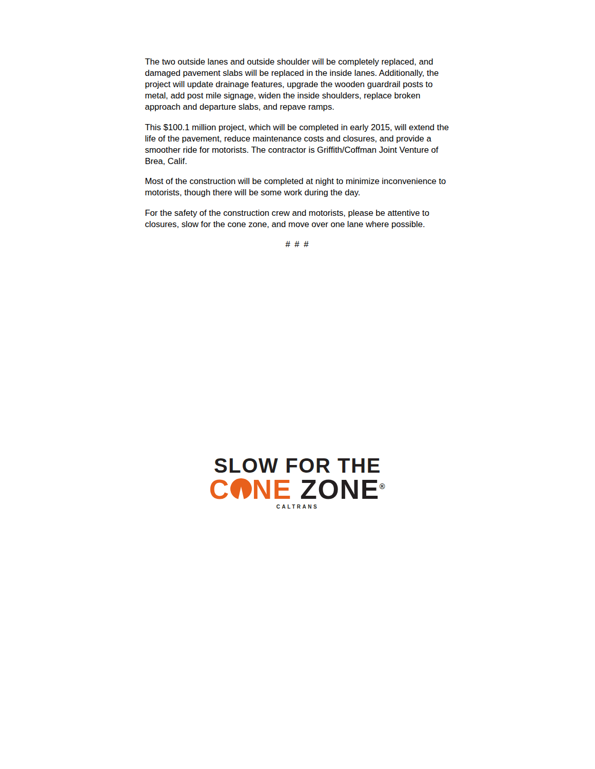The two outside lanes and outside shoulder will be completely replaced, and damaged pavement slabs will be replaced in the inside lanes. Additionally, the project will update drainage features, upgrade the wooden guardrail posts to metal, add post mile signage, widen the inside shoulders, replace broken approach and departure slabs, and repave ramps.
This $100.1 million project, which will be completed in early 2015, will extend the life of the pavement, reduce maintenance costs and closures, and provide a smoother ride for motorists. The contractor is Griffith/Coffman Joint Venture of Brea, Calif.
Most of the construction will be completed at night to minimize inconvenience to motorists, though there will be some work during the day.
For the safety of the construction crew and motorists, please be attentive to closures, slow for the cone zone, and move over one lane where possible.
# # #
SLOW FOR THE
C NE ZONE®
CALTRANS